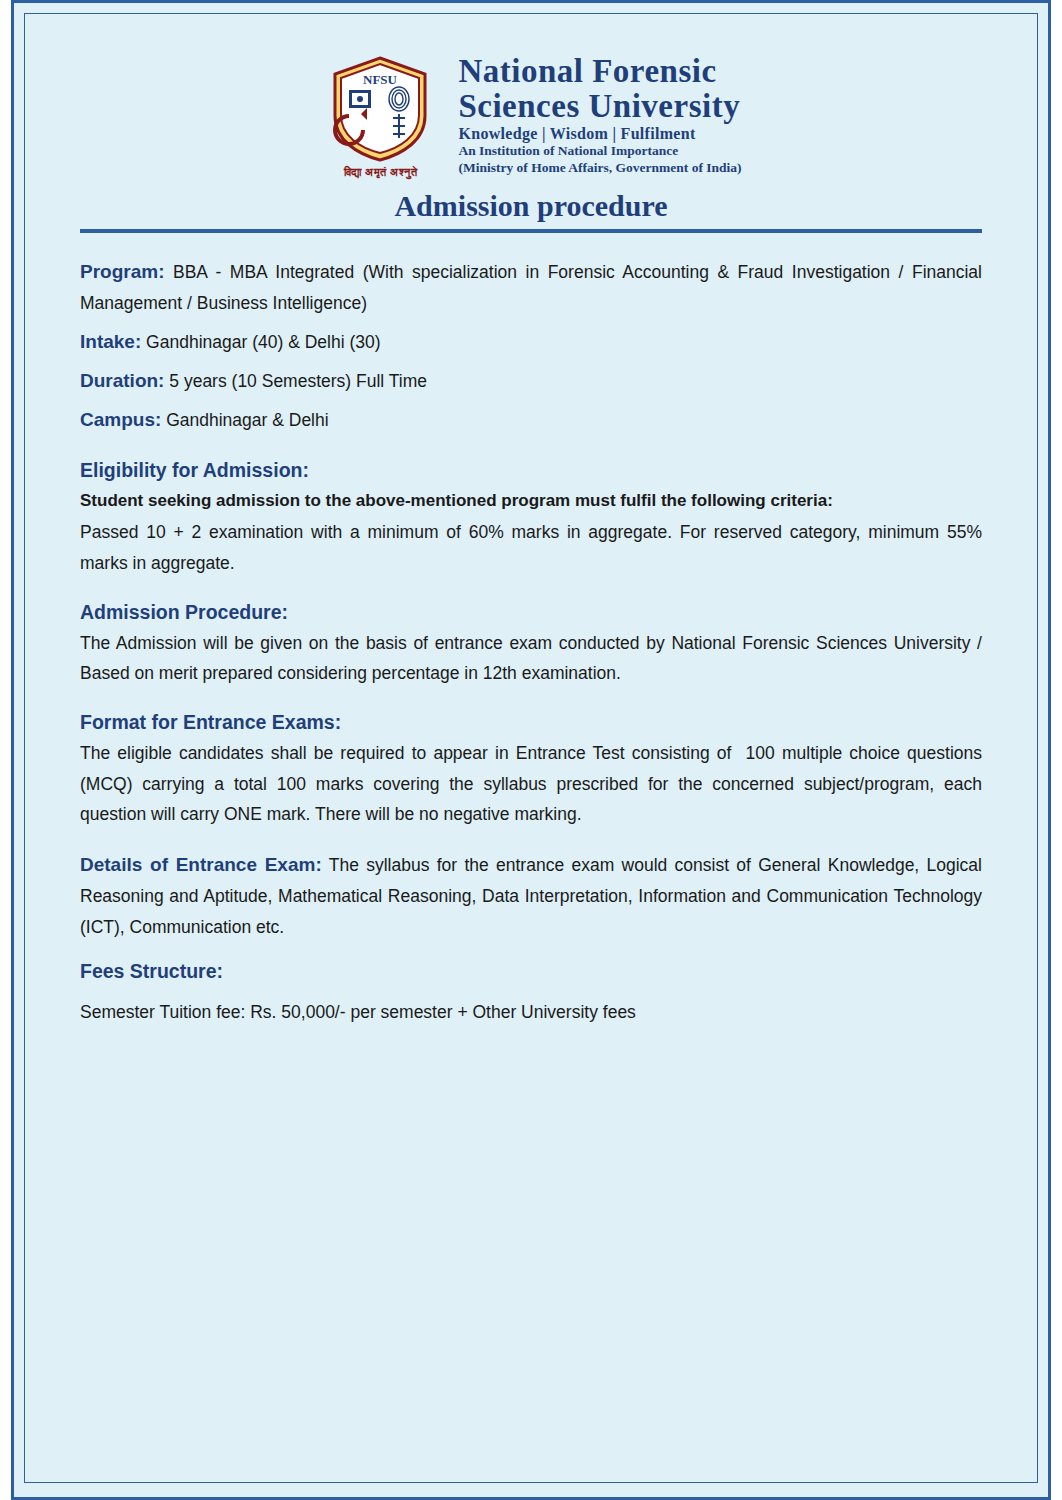NFSU
विद्या अमृतं अश्नुते
National Forensic
Sciences University
Knowledge | Wisdom | Fulfilment
An Institution of National Importance
(Ministry of Home Affairs, Government of India)
Admission procedure
Program: BBA - MBA Integrated (With specialization in Forensic Accounting & Fraud Investigation / Financial Management / Business Intelligence)
Intake: Gandhinagar (40) & Delhi (30)
Duration: 5 years (10 Semesters) Full Time
Campus: Gandhinagar & Delhi
Eligibility for Admission:
Student seeking admission to the above-mentioned program must fulfil the following criteria:
Passed 10 + 2 examination with a minimum of 60% marks in aggregate. For reserved category, minimum 55% marks in aggregate.
Admission Procedure:
The Admission will be given on the basis of entrance exam conducted by National Forensic Sciences University / Based on merit prepared considering percentage in 12th examination.
Format for Entrance Exams:
The eligible candidates shall be required to appear in Entrance Test consisting of 100 multiple choice questions (MCQ) carrying a total 100 marks covering the syllabus prescribed for the concerned subject/program, each question will carry ONE mark. There will be no negative marking.
Details of Entrance Exam: The syllabus for the entrance exam would consist of General Knowledge, Logical Reasoning and Aptitude, Mathematical Reasoning, Data Interpretation, Information and Communication Technology (ICT), Communication etc.
Fees Structure:
Semester Tuition fee: Rs. 50,000/- per semester + Other University fees